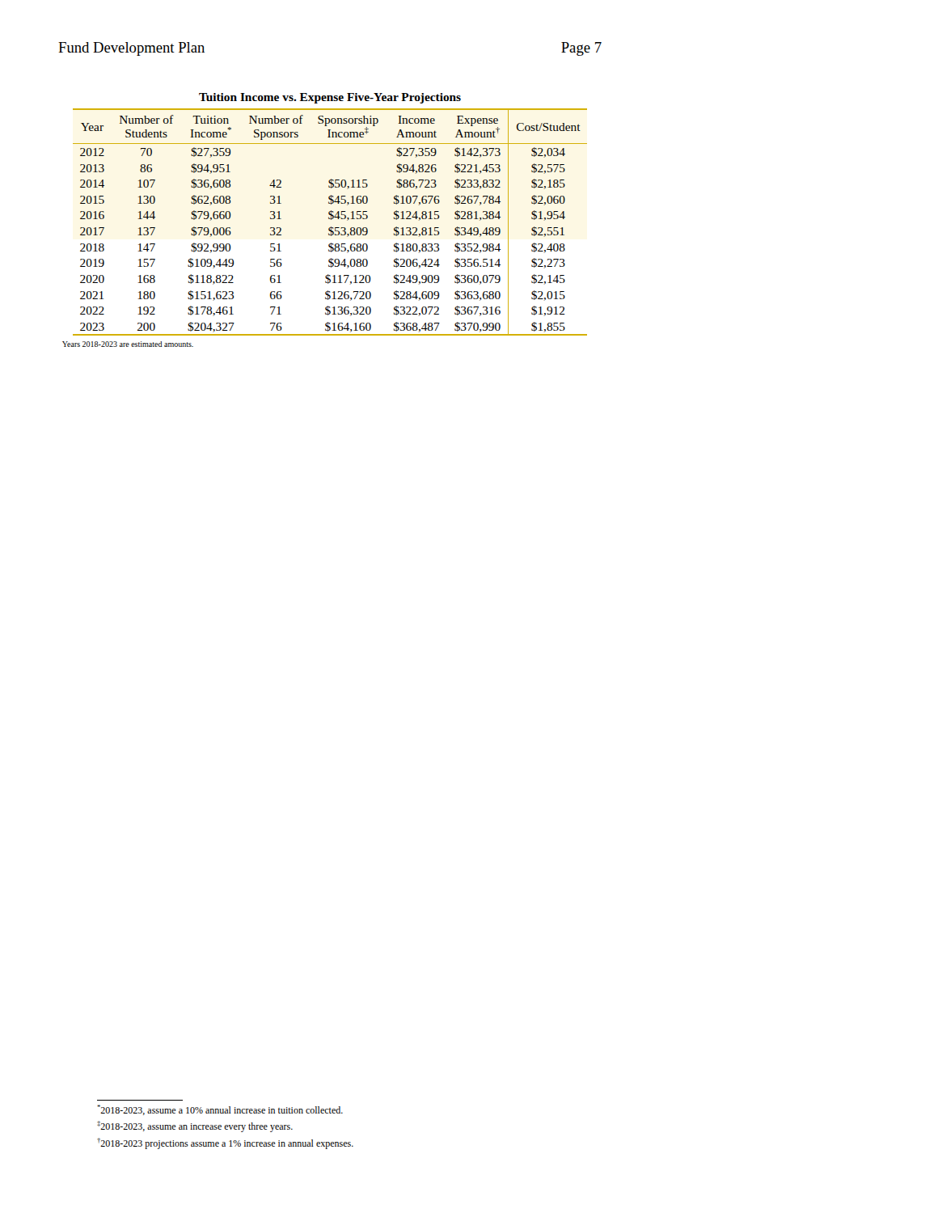Fund Development Plan
Page 7
Tuition Income vs. Expense Five-Year Projections
| Year | Number of Students | Tuition Income * | Number of Sponsors | Sponsorship Income ‡ | Income Amount | Expense Amount † | Cost/Student |
| --- | --- | --- | --- | --- | --- | --- | --- |
| 2012 | 70 | $27,359 | | | $27,359 | $142,373 | $2,034 |
| 2013 | 86 | $94,951 | | | $94,826 | $221,453 | $2,575 |
| 2014 | 107 | $36,608 | 42 | $50,115 | $86,723 | $233,832 | $2,185 |
| 2015 | 130 | $62,608 | 31 | $45,160 | $107,676 | $267,784 | $2,060 |
| 2016 | 144 | $79,660 | 31 | $45,155 | $124,815 | $281,384 | $1,954 |
| 2017 | 137 | $79,006 | 32 | $53,809 | $132,815 | $349,489 | $2,551 |
| 2018 | 147 | $92,990 | 51 | $85,680 | $180,833 | $352,984 | $2,408 |
| 2019 | 157 | $109,449 | 56 | $94,080 | $206,424 | $356.514 | $2,273 |
| 2020 | 168 | $118,822 | 61 | $117,120 | $249,909 | $360,079 | $2,145 |
| 2021 | 180 | $151,623 | 66 | $126,720 | $284,609 | $363,680 | $2,015 |
| 2022 | 192 | $178,461 | 71 | $136,320 | $322,072 | $367,316 | $1,912 |
| 2023 | 200 | $204,327 | 76 | $164,160 | $368,487 | $370,990 | $1,855 |
Years 2018-2023 are estimated amounts.
*2018-2023, assume a 10% annual increase in tuition collected.
‡2018-2023, assume an increase every three years.
†2018-2023 projections assume a 1% increase in annual expenses.